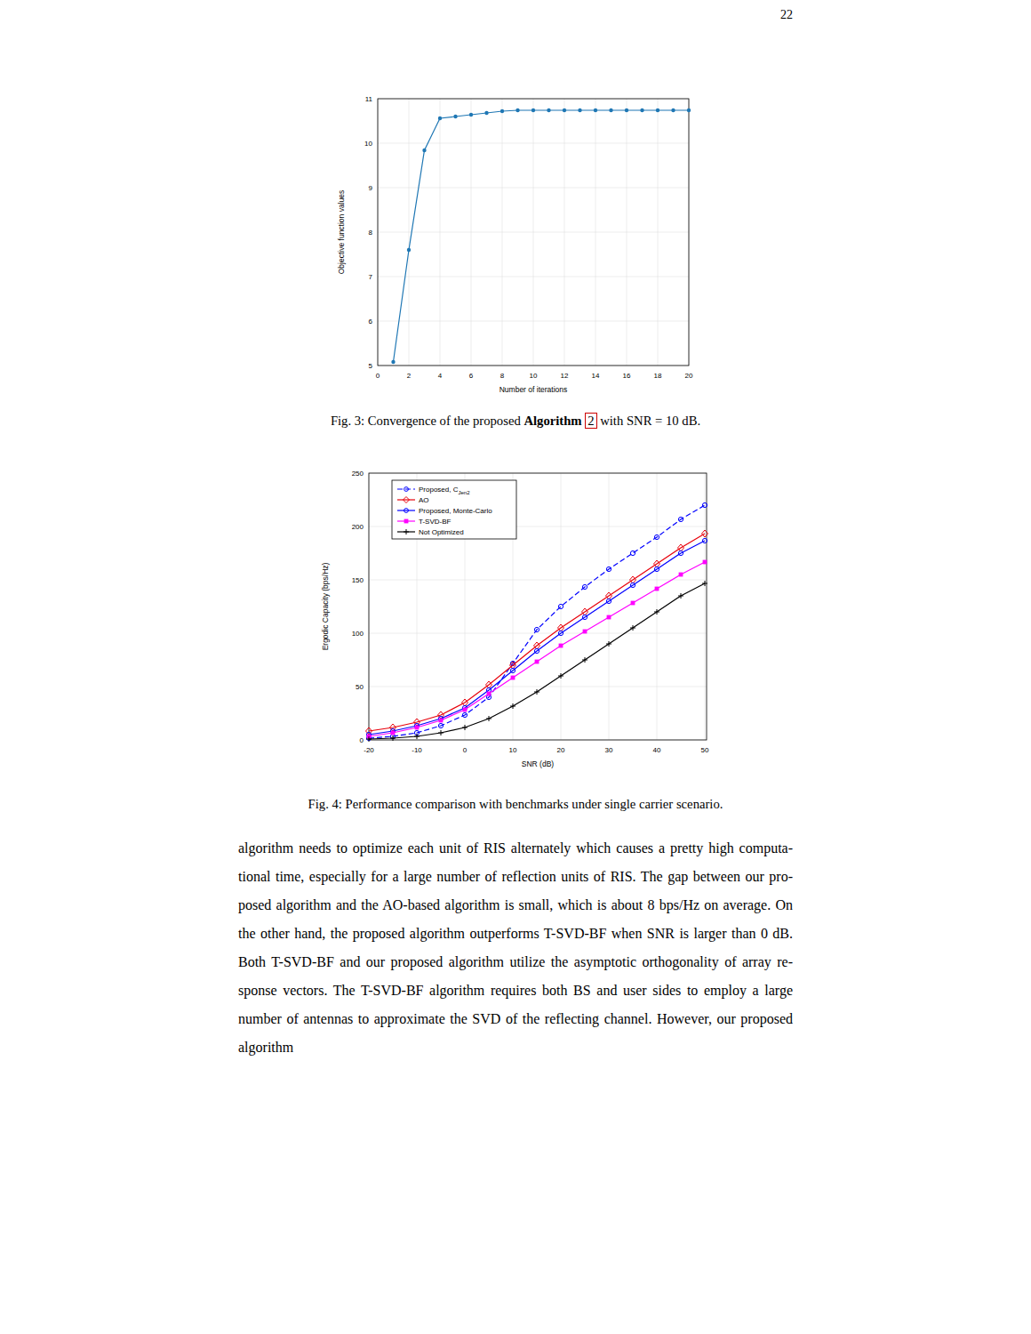22
5 6 7 8 9 10 11 0 2 4 6 8 10 12 14 16 18 20 Number of iterations Objective function values
Fig. 3: Convergence of the proposed Algorithm 2 with SNR = 10 dB.
0 50 100 150 200 250 -20 -10 0 10 20 30 40 50 SNR (dB) Ergodic Capacity (bps/Hz) Proposed, CJen2 AO Proposed, Monte-Carlo T-SVD-BF Not Optimized
Fig. 4: Performance comparison with benchmarks under single carrier scenario.
algorithm needs to optimize each unit of RIS alternately which causes a pretty high computational time, especially for a large number of reflection units of RIS. The gap between our proposed algorithm and the AO-based algorithm is small, which is about 8 bps/Hz on average. On the other hand, the proposed algorithm outperforms T-SVD-BF when SNR is larger than 0 dB. Both T-SVD-BF and our proposed algorithm utilize the asymptotic orthogonality of array response vectors. The T-SVD-BF algorithm requires both BS and user sides to employ a large number of antennas to approximate the SVD of the reflecting channel. However, our proposed algorithm